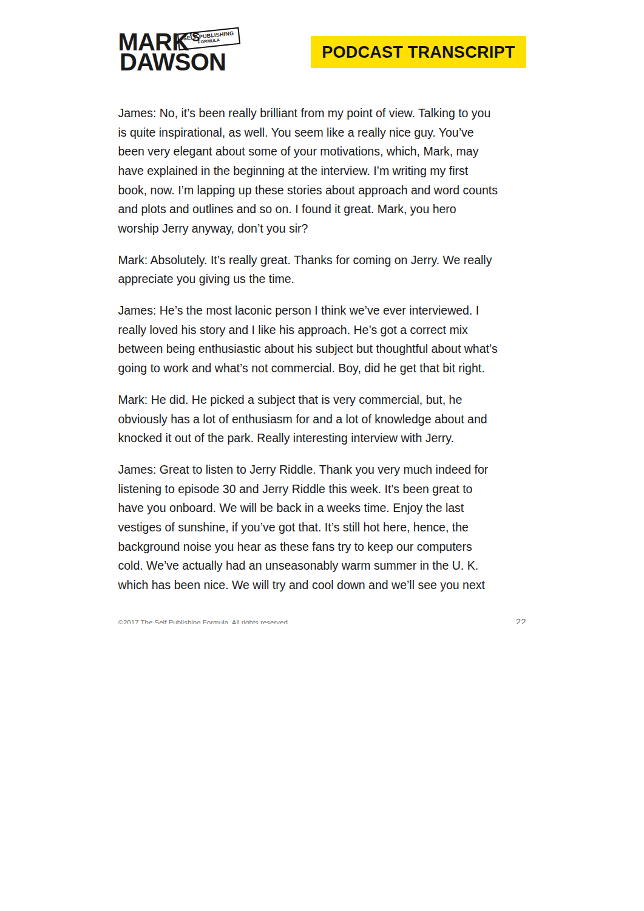Mark’s Dawson Self Publishing Formula
Podcast Transcript
James: No, it’s been really brilliant from my point of view. Talking to you is quite inspirational, as well. You seem like a really nice guy. You’ve been very elegant about some of your motivations, which, Mark, may have explained in the beginning at the interview. I’m writing my first book, now. I’m lapping up these stories about approach and word counts and plots and outlines and so on. I found it great. Mark, you hero worship Jerry anyway, don’t you sir?
Mark: Absolutely. It’s really great. Thanks for coming on Jerry. We really appreciate you giving us the time.
James: He’s the most laconic person I think we’ve ever interviewed. I really loved his story and I like his approach. He’s got a correct mix between being enthusiastic about his subject but thoughtful about what’s going to work and what’s not commercial. Boy, did he get that bit right.
Mark: He did. He picked a subject that is very commercial, but, he obviously has a lot of enthusiasm for and a lot of knowledge about and knocked it out of the park. Really interesting interview with Jerry.
James: Great to listen to Jerry Riddle. Thank you very much indeed for listening to episode 30 and Jerry Riddle this week. It’s been great to have you onboard. We will be back in a weeks time. Enjoy the last vestiges of sunshine, if you’ve got that. It’s still hot here, hence, the background noise you hear as these fans try to keep our computers cold. We’ve actually had an unseasonably warm summer in the U. K. which has been nice. We will try and cool down and we’ll see you next
©2017 The Self Publishing Formula. All rights reserved. 22